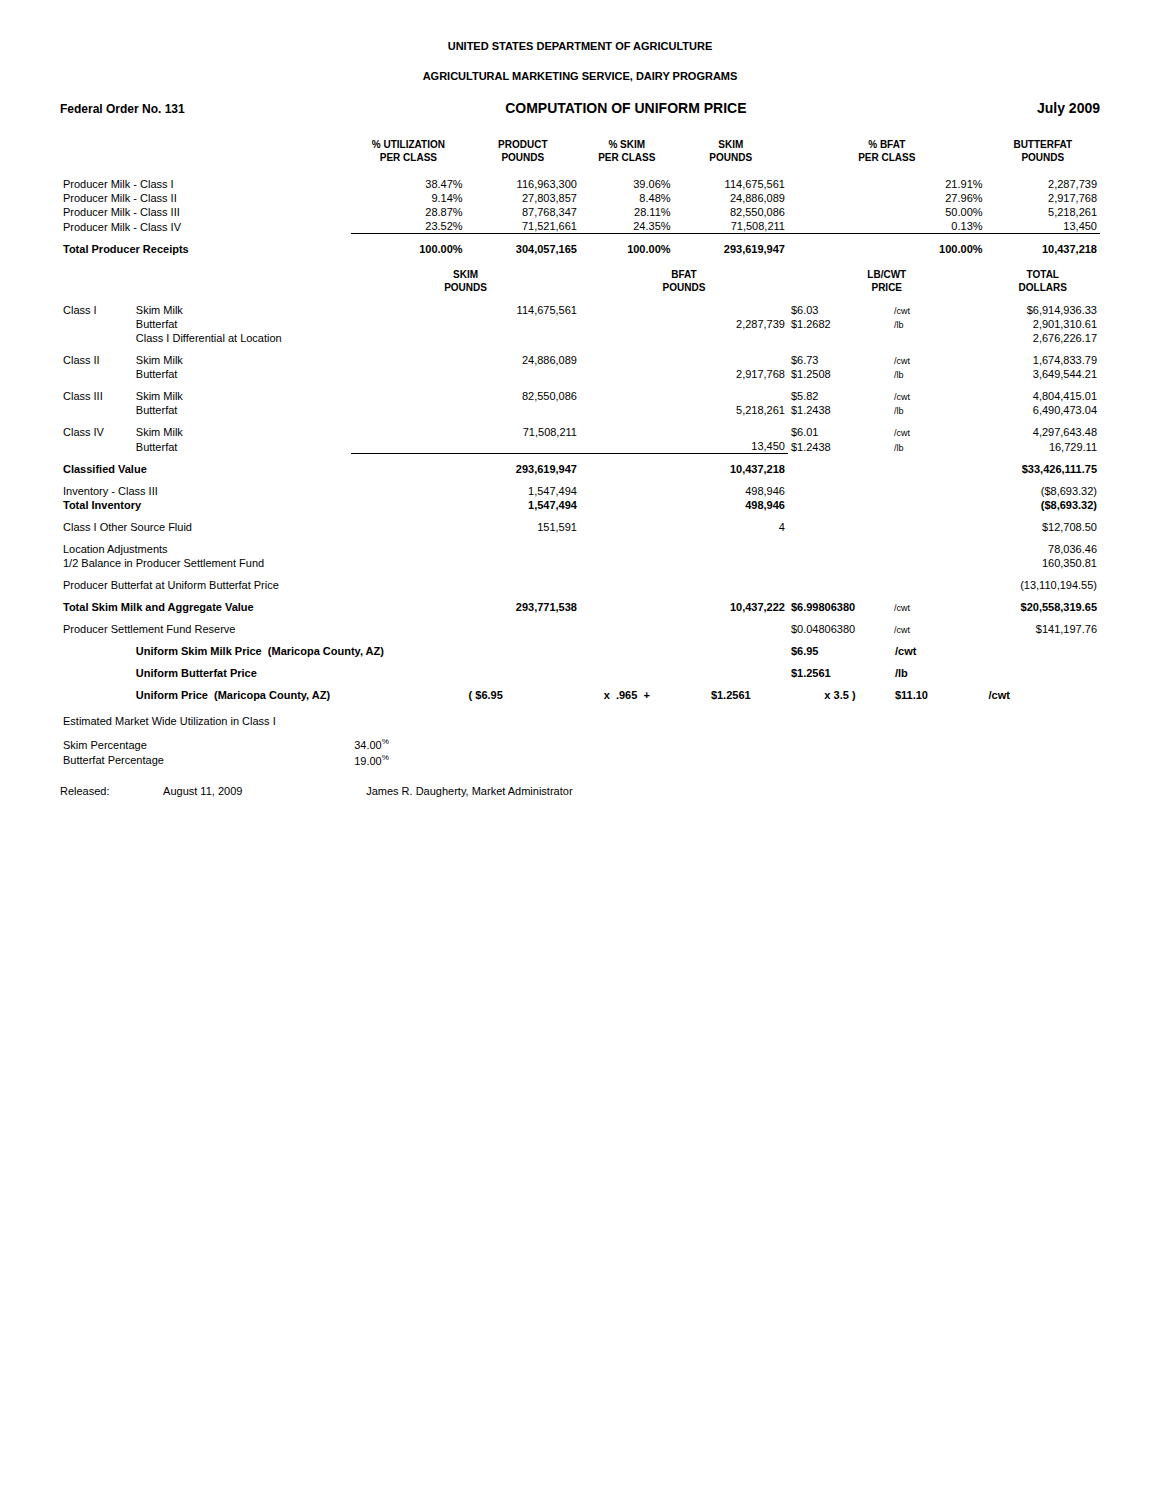UNITED STATES DEPARTMENT OF AGRICULTURE
AGRICULTURAL MARKETING SERVICE, DAIRY PROGRAMS
Federal Order No. 131
COMPUTATION OF UNIFORM PRICE
July 2009
| | % UTILIZATION PER CLASS | PRODUCT POUNDS | % SKIM PER CLASS | SKIM POUNDS | % BFAT PER CLASS | BUTTERFAT POUNDS |
| Producer Milk - Class I | 38.47% | 116,963,300 | 39.06% | 114,675,561 | 21.91% | 2,287,739 |
| Producer Milk - Class II | 9.14% | 27,803,857 | 8.48% | 24,886,089 | 27.96% | 2,917,768 |
| Producer Milk - Class III | 28.87% | 87,768,347 | 28.11% | 82,550,086 | 50.00% | 5,218,261 |
| Producer Milk - Class IV | 23.52% | 71,521,661 | 24.35% | 71,508,211 | 0.13% | 13,450 |
| Total Producer Receipts | 100.00 % | 304,057,165 | 100.00 % | 293,619,947 | 100.00 % | 10,437,218 |
| | SKIM POUNDS | BFAT POUNDS | LB/CWT PRICE | TOTAL DOLLARS |
| Class I | Skim Milk | 114,675,561 | | $6.03 | /cwt | $6,914,936.33 |
| | Butterfat | | 2,287,739 | $1.2682 | /lb | 2,901,310.61 |
| | Class I Differential at Location | | | | 2,676,226.17 |
| Class II | Skim Milk | 24,886,089 | | $6.73 | /cwt | 1,674,833.79 |
| | Butterfat | | 2,917,768 | $1.2508 | /lb | 3,649,544.21 |
| Class III | Skim Milk | 82,550,086 | | $5.82 | /cwt | 4,804,415.01 |
| | Butterfat | | 5,218,261 | $1.2438 | /lb | 6,490,473.04 |
| Class IV | Skim Milk | 71,508,211 | | $6.01 | /cwt | 4,297,643.48 |
| | Butterfat | | 13,450 | $1.2438 | /lb | 16,729.11 |
| Classified Value | 293,619,947 | 10,437,218 | | $33,426,111.75 |
| Inventory - Class III | 1,547,494 | 498,946 | | ($8,693.32) |
| Total Inventory | 1,547,494 | 498,946 | | ($8,693.32) |
| Class I Other Source Fluid | 151,591 | 4 | | $12,708.50 |
| Location Adjustments | | | | 78,036.46 |
| 1/2 Balance in Producer Settlement Fund | | | | 160,350.81 |
| Producer Butterfat at Uniform Butterfat Price | | | | (13,110,194.55) |
| Total Skim Milk and Aggregate Value | 293,771,538 | 10,437,222 | $6.99806380 | /cwt | $20,558,319.65 |
| Producer Settlement Fund Reserve | | | $0.04806380 | /cwt | $141,197.76 |
| | Uniform Skim Milk Price (Maricopa County, AZ) | | $6.95 | /cwt | |
| | Uniform Butterfat Price | | $1.2561 | /lb | |
| | Uniform Price (Maricopa County, AZ) | ( $6.95 | x .965 + | $1.2561 | x 3.5 ) | $11.10 | /cwt |
| Estimated Market Wide Utilization in Class I | |
| Skim Percentage | 34.00 % | |
| Butterfat Percentage | 19.00 % | |
Released: August 11, 2009 James R. Daugherty, Market Administrator